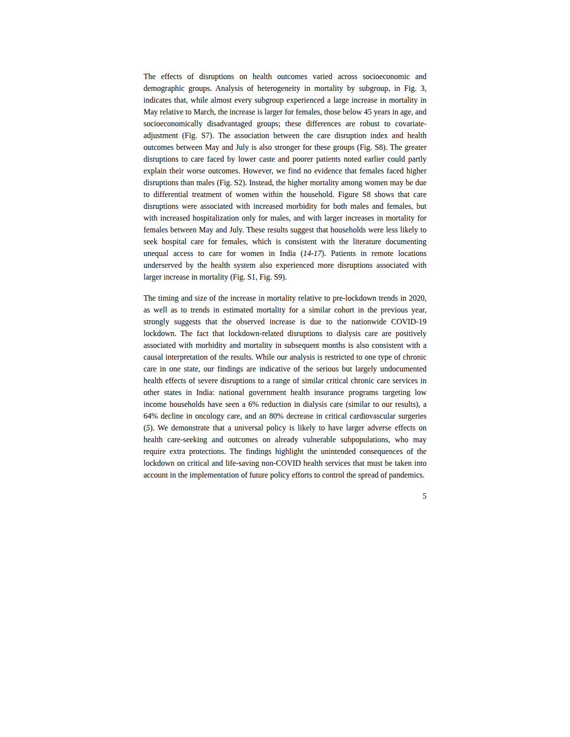The effects of disruptions on health outcomes varied across socioeconomic and demographic groups. Analysis of heterogeneity in mortality by subgroup, in Fig. 3, indicates that, while almost every subgroup experienced a large increase in mortality in May relative to March, the increase is larger for females, those below 45 years in age, and socioeconomically disadvantaged groups; these differences are robust to covariate-adjustment (Fig. S7). The association between the care disruption index and health outcomes between May and July is also stronger for these groups (Fig. S8). The greater disruptions to care faced by lower caste and poorer patients noted earlier could partly explain their worse outcomes. However, we find no evidence that females faced higher disruptions than males (Fig. S2). Instead, the higher mortality among women may be due to differential treatment of women within the household. Figure S8 shows that care disruptions were associated with increased morbidity for both males and females, but with increased hospitalization only for males, and with larger increases in mortality for females between May and July. These results suggest that households were less likely to seek hospital care for females, which is consistent with the literature documenting unequal access to care for women in India (14-17). Patients in remote locations underserved by the health system also experienced more disruptions associated with larger increase in mortality (Fig. S1, Fig. S9).
The timing and size of the increase in mortality relative to pre-lockdown trends in 2020, as well as to trends in estimated mortality for a similar cohort in the previous year, strongly suggests that the observed increase is due to the nationwide COVID-19 lockdown. The fact that lockdown-related disruptions to dialysis care are positively associated with morbidity and mortality in subsequent months is also consistent with a causal interpretation of the results. While our analysis is restricted to one type of chronic care in one state, our findings are indicative of the serious but largely undocumented health effects of severe disruptions to a range of similar critical chronic care services in other states in India: national government health insurance programs targeting low income households have seen a 6% reduction in dialysis care (similar to our results), a 64% decline in oncology care, and an 80% decrease in critical cardiovascular surgeries (5). We demonstrate that a universal policy is likely to have larger adverse effects on health care-seeking and outcomes on already vulnerable subpopulations, who may require extra protections. The findings highlight the unintended consequences of the lockdown on critical and life-saving non-COVID health services that must be taken into account in the implementation of future policy efforts to control the spread of pandemics.
5